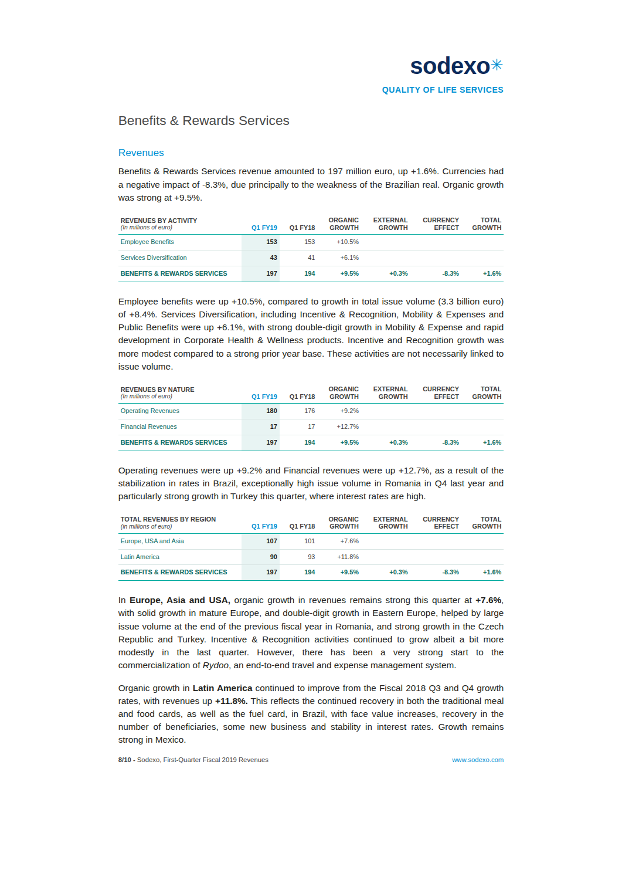sodexo✳
QUALITY OF LIFE SERVICES
Benefits & Rewards Services
Revenues
Benefits & Rewards Services revenue amounted to 197 million euro, up +1.6%. Currencies had a negative impact of -8.3%, due principally to the weakness of the Brazilian real. Organic growth was strong at +9.5%.
| REVENUES BY ACTIVITY (In millions of euro) | | Q1 FY19 | Q1 FY18 | ORGANIC GROWTH | EXTERNAL GROWTH | CURRENCY EFFECT | TOTAL GROWTH |
| --- | --- | --- | --- | --- | --- | --- | --- |
| Employee Benefits | | 153 | 153 | +10.5% | | | |
| Services Diversification | | 43 | 41 | +6.1% | | | |
| BENEFITS & REWARDS SERVICES | | 197 | 194 | +9.5% | +0.3% | -8.3% | +1.6% |
Employee benefits were up +10.5%, compared to growth in total issue volume (3.3 billion euro) of +8.4%. Services Diversification, including Incentive & Recognition, Mobility & Expenses and Public Benefits were up +6.1%, with strong double-digit growth in Mobility & Expense and rapid development in Corporate Health & Wellness products. Incentive and Recognition growth was more modest compared to a strong prior year base. These activities are not necessarily linked to issue volume.
| REVENUES BY NATURE (In millions of euro) | | Q1 FY19 | Q1 FY18 | ORGANIC GROWTH | EXTERNAL GROWTH | CURRENCY EFFECT | TOTAL GROWTH |
| --- | --- | --- | --- | --- | --- | --- | --- |
| Operating Revenues | | 180 | 176 | +9.2% | | | |
| Financial Revenues | | 17 | 17 | +12.7% | | | |
| BENEFITS & REWARDS SERVICES | | 197 | 194 | +9.5% | +0.3% | -8.3% | +1.6% |
Operating revenues were up +9.2% and Financial revenues were up +12.7%, as a result of the stabilization in rates in Brazil, exceptionally high issue volume in Romania in Q4 last year and particularly strong growth in Turkey this quarter, where interest rates are high.
| TOTAL REVENUES BY REGION (in millions of euro) | | Q1 FY19 | Q1 FY18 | ORGANIC GROWTH | EXTERNAL GROWTH | CURRENCY EFFECT | TOTAL GROWTH |
| --- | --- | --- | --- | --- | --- | --- | --- |
| Europe, USA and Asia | | 107 | 101 | +7.6% | | | |
| Latin America | | 90 | 93 | +11.8% | | | |
| BENEFITS & REWARDS SERVICES | | 197 | 194 | +9.5% | +0.3% | -8.3% | +1.6% |
In Europe, Asia and USA, organic growth in revenues remains strong this quarter at +7.6%, with solid growth in mature Europe, and double-digit growth in Eastern Europe, helped by large issue volume at the end of the previous fiscal year in Romania, and strong growth in the Czech Republic and Turkey. Incentive & Recognition activities continued to grow albeit a bit more modestly in the last quarter. However, there has been a very strong start to the commercialization of Rydoo, an end-to-end travel and expense management system.
Organic growth in Latin America continued to improve from the Fiscal 2018 Q3 and Q4 growth rates, with revenues up +11.8%. This reflects the continued recovery in both the traditional meal and food cards, as well as the fuel card, in Brazil, with face value increases, recovery in the number of beneficiaries, some new business and stability in interest rates. Growth remains strong in Mexico.
8/10 - Sodexo, First-Quarter Fiscal 2019 Revenues
www.sodexo.com